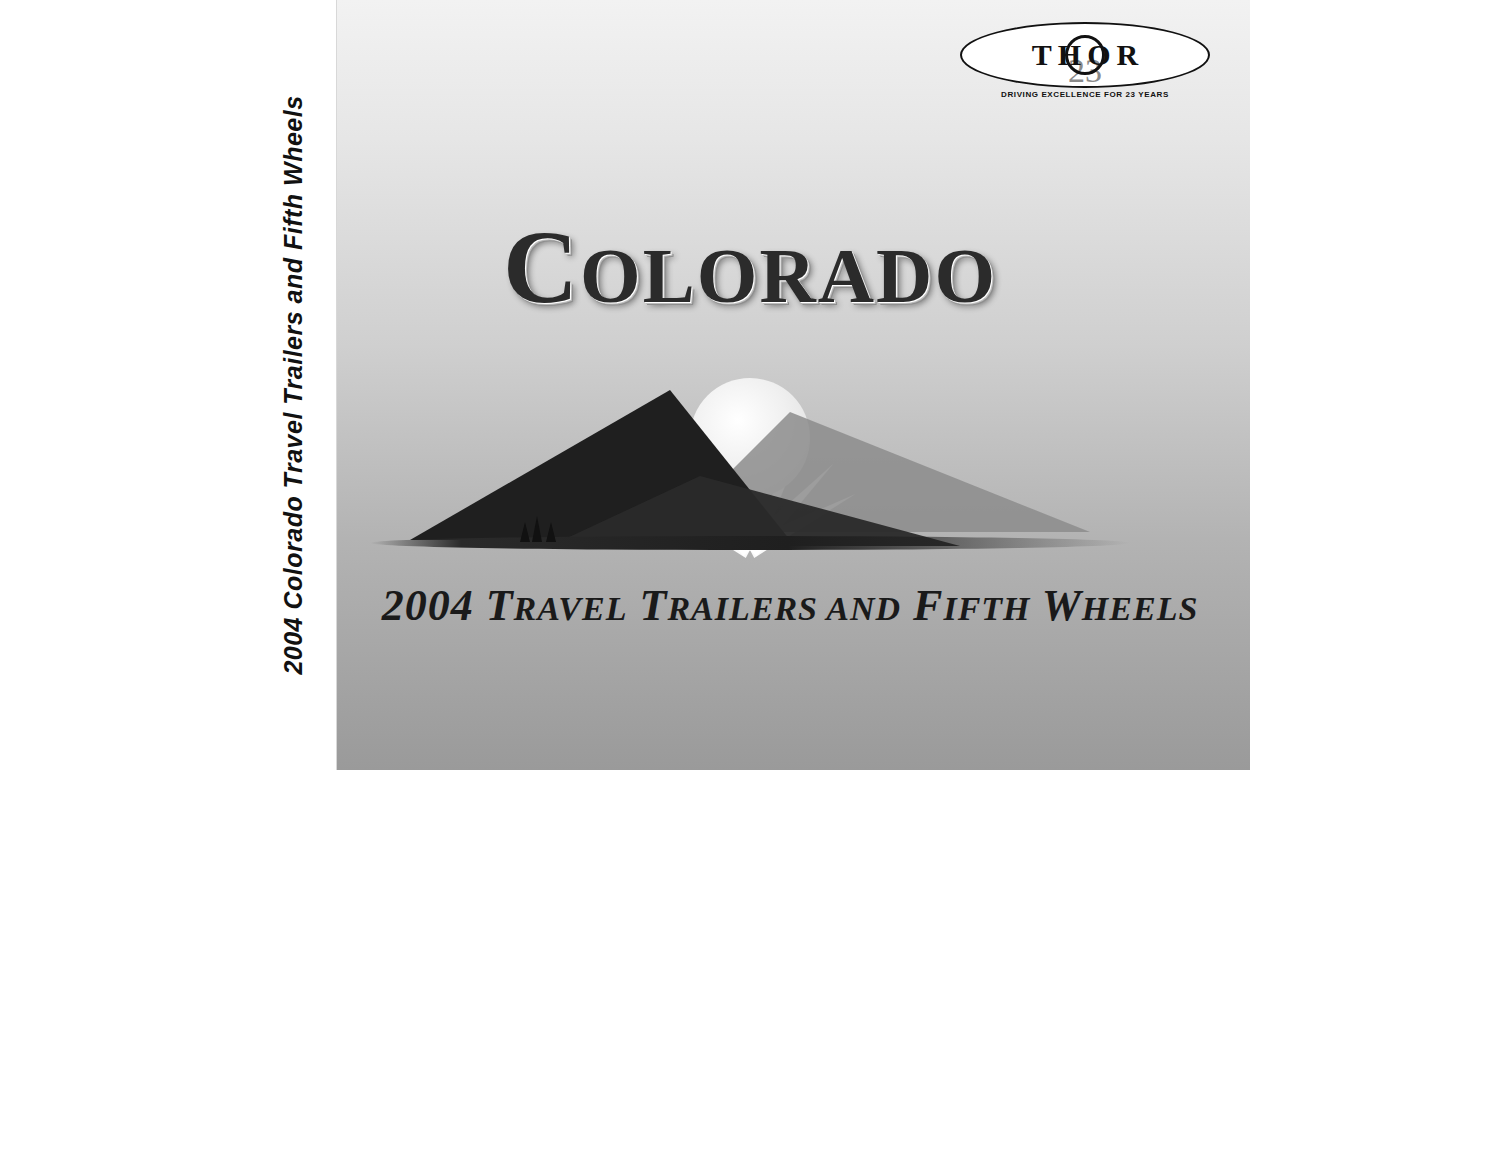2004 Colorado Travel Trailers and Fifth Wheels
23 THOR
DRIVING EXCELLENCE FOR 23 YEARS
COLORADO
2004 TRAVEL TRAILERS AND FIFTH WHEELS